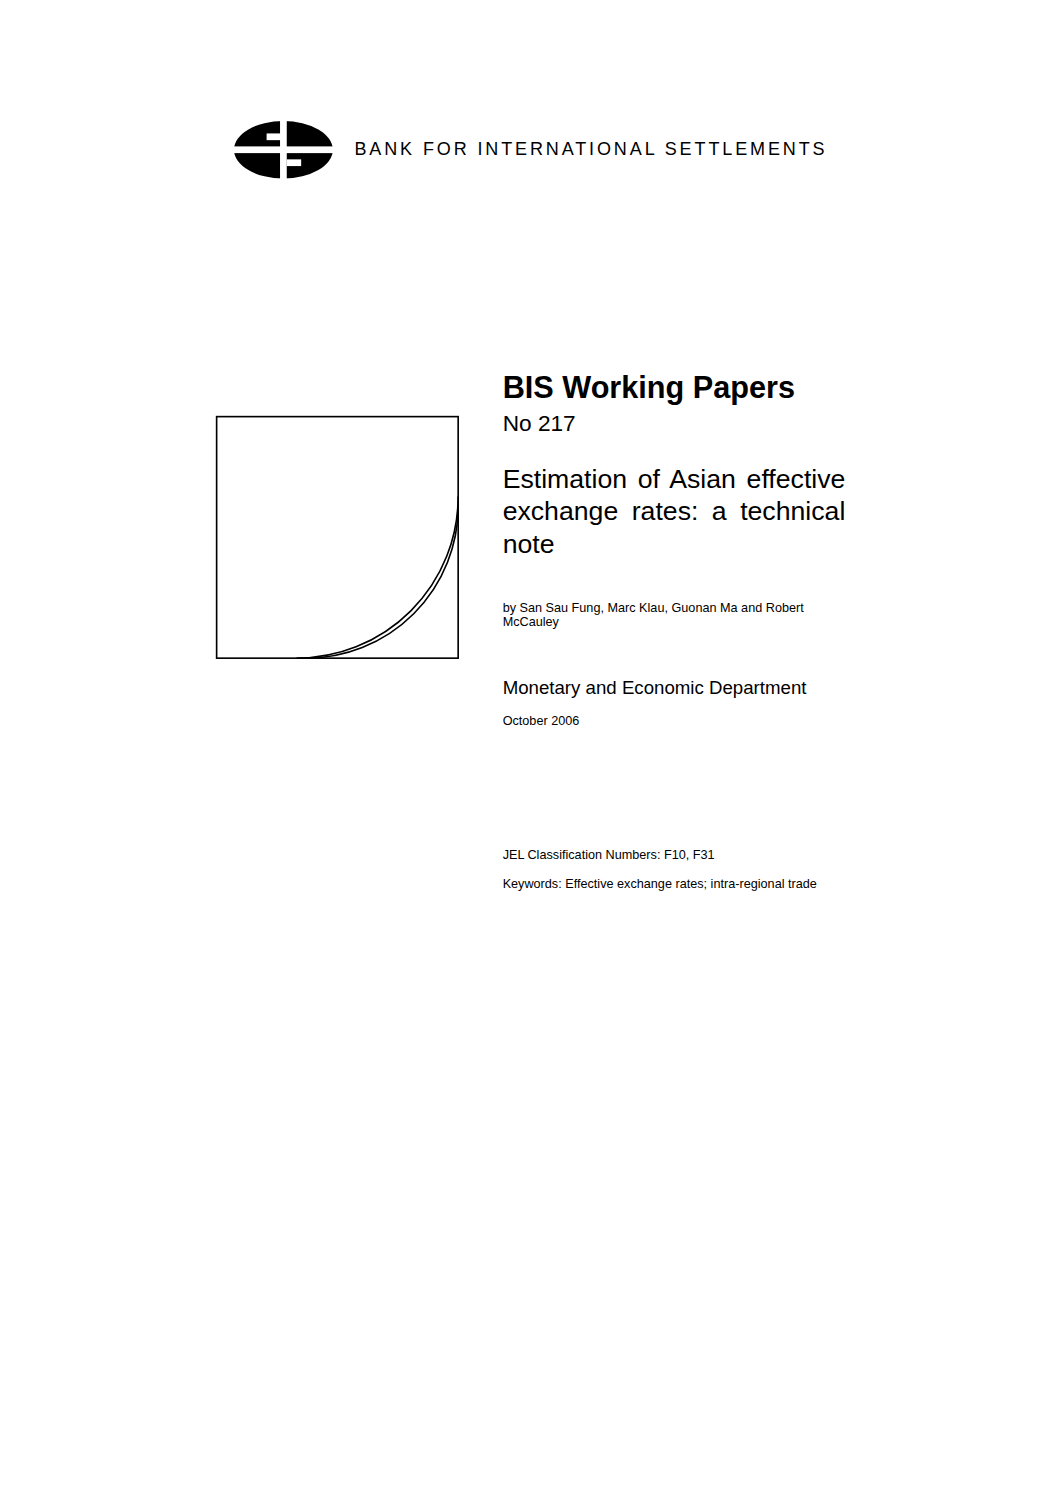BANK FOR INTERNATIONAL SETTLEMENTS
BIS Working Papers
No 217
Estimation of Asian effective exchange rates: a technical note
by San Sau Fung, Marc Klau, Guonan Ma and Robert McCauley
Monetary and Economic Department
October 2006
JEL Classification Numbers: F10, F31
Keywords: Effective exchange rates; intra-regional trade